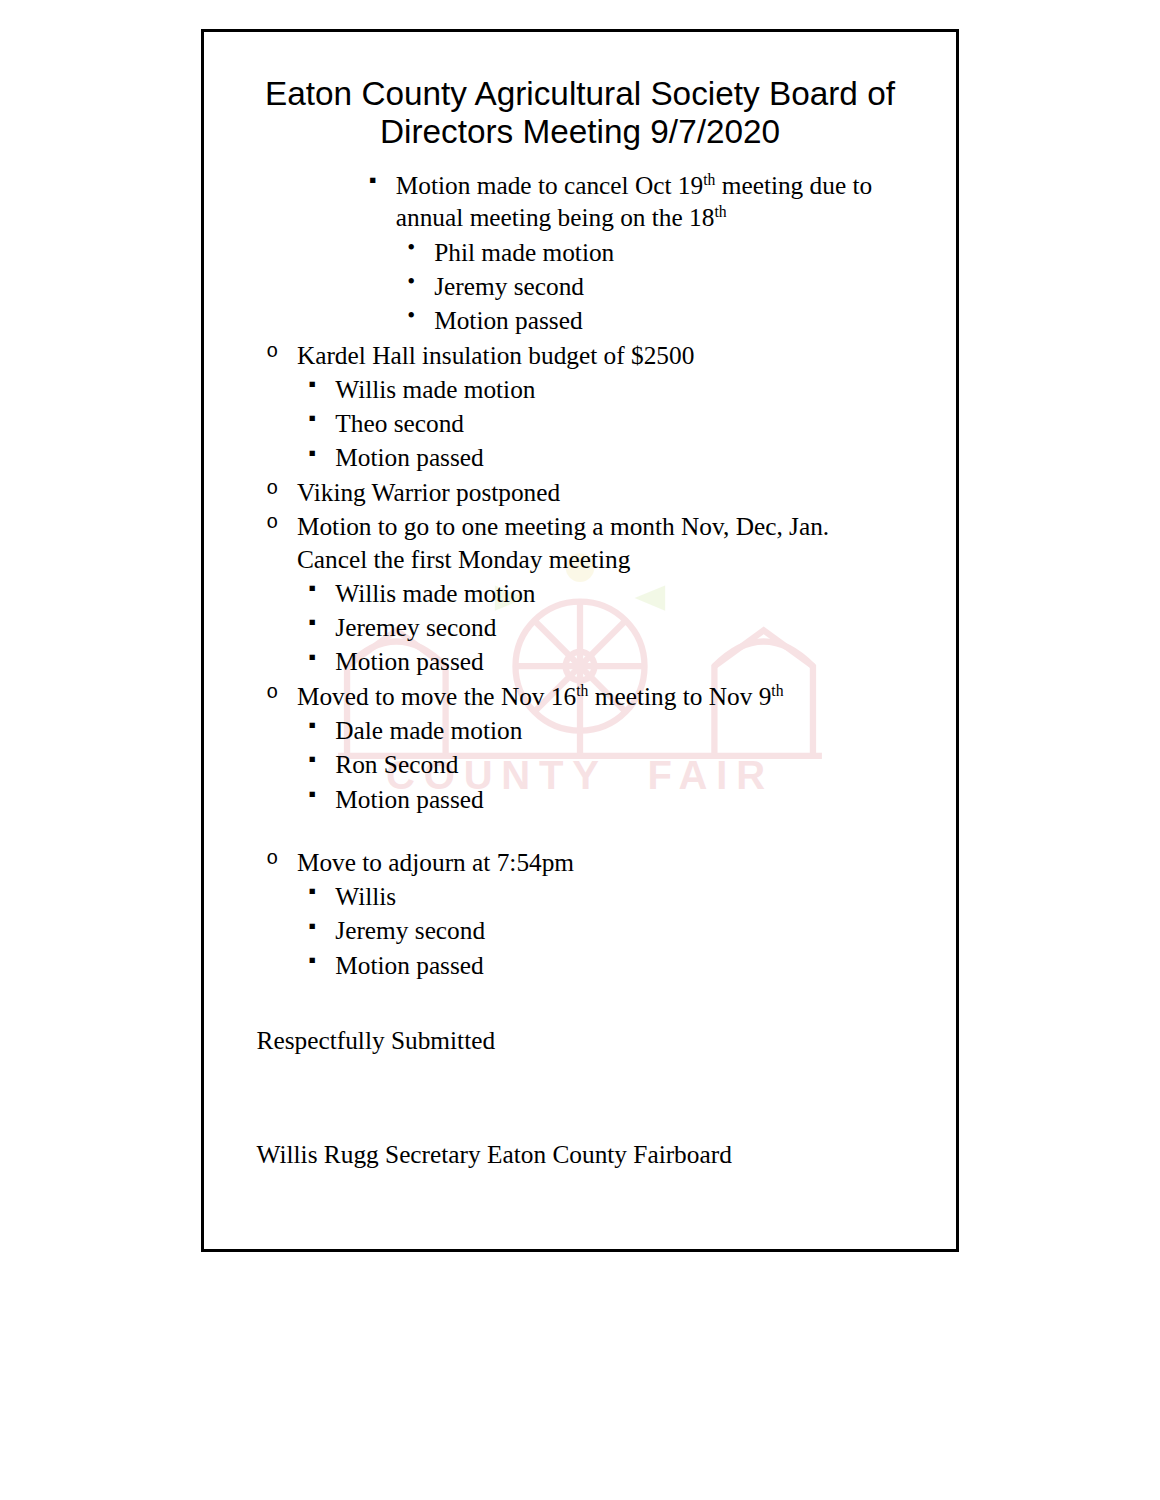COUNTY FAIR
Eaton County Agricultural Society Board of Directors Meeting 9/7/2020
Motion made to cancel Oct 19th meeting due to annual meeting being on the 18th
Phil made motion
Jeremy second
Motion passed
Kardel Hall insulation budget of $2500
Willis made motion
Theo second
Motion passed
Viking Warrior postponed
Motion to go to one meeting a month Nov, Dec, Jan. Cancel the first Monday meeting
Willis made motion
Jeremey second
Motion passed
Moved to move the Nov 16th meeting to Nov 9th
Dale made motion
Ron Second
Motion passed
Move to adjourn at 7:54pm
Willis
Jeremy second
Motion passed
Respectfully Submitted
Willis Rugg Secretary Eaton County Fairboard